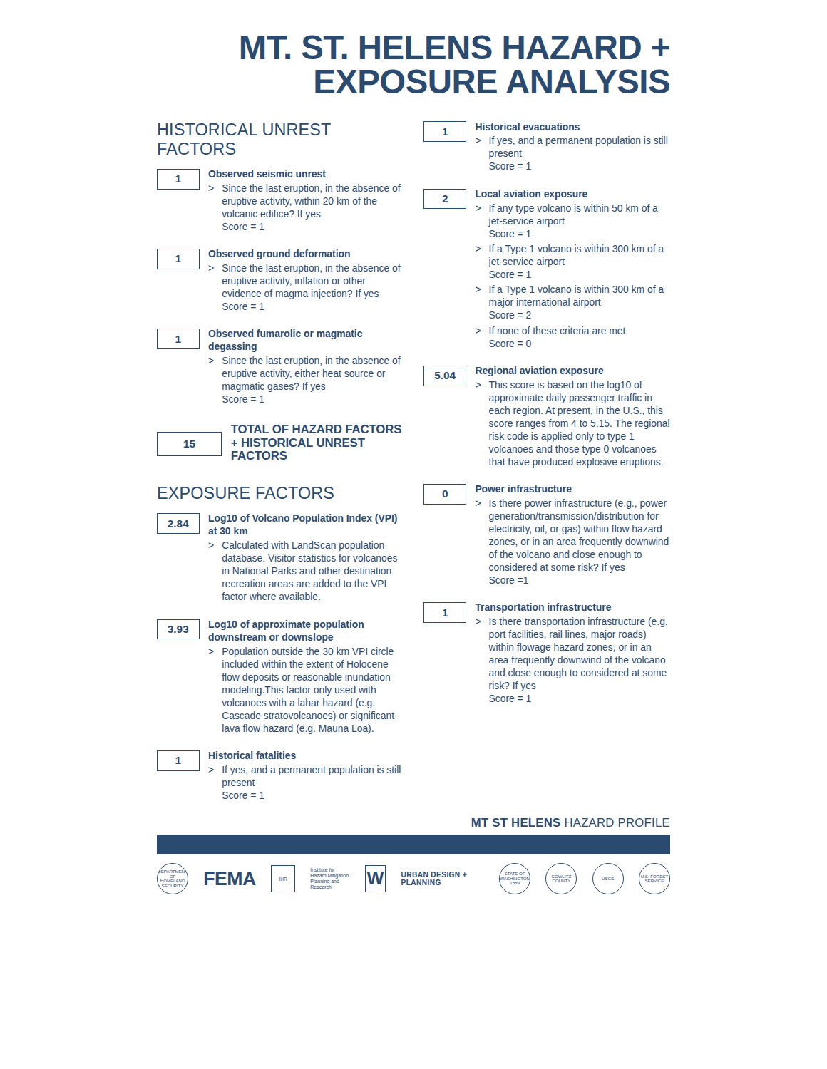MT. ST. HELENS HAZARD + EXPOSURE ANALYSIS
HISTORICAL UNREST FACTORS
1
Observed seismic unrest
Since the last eruption, in the absence of eruptive activity, within 20 km of the volcanic edifice? If yesScore = 1
1
Observed ground deformation
Since the last eruption, in the absence of eruptive activity, inflation or other evidence of magma injection? If yesScore = 1
1
Observed fumarolic or magmatic degassing
Since the last eruption, in the absence of eruptive activity, either heat source or magmatic gases? If yesScore = 1
15
TOTAL OF HAZARD FACTORS
+ HISTORICAL UNREST FACTORS
EXPOSURE FACTORS
2.84
Log10 of Volcano Population Index (VPI) at 30 km
Calculated with LandScan population database. Visitor statistics for volcanoes in National Parks and other destination recreation areas are added to the VPI factor where available.
3.93
Log10 of approximate population downstream or downslope
Population outside the 30 km VPI circle included within the extent of Holocene flow deposits or reasonable inundation modeling.This factor only used with volcanoes with a lahar hazard (e.g. Cascade stratovolcanoes) or significant lava flow hazard (e.g. Mauna Loa).
1
Historical fatalities
If yes, and a permanent population is still presentScore = 1
1
Historical evacuations
If yes, and a permanent population is still presentScore = 1
2
Local aviation exposure
If any type volcano is within 50 km of a jet-service airportScore = 1
If a Type 1 volcano is within 300 km of a jet-service airportScore = 1
If a Type 1 volcano is within 300 km of a major international airportScore = 2
If none of these criteria are metScore = 0
5.04
Regional aviation exposure
This score is based on the log10 of approximate daily passenger traffic in each region. At present, in the U.S., this score ranges from 4 to 5.15. The regional risk code is applied only to type 1 volcanoes and those type 0 volcanoes that have produced explosive eruptions.
0
Power infrastructure
Is there power infrastructure (e.g., power generation/transmission/distribution for electricity, oil, or gas) within flow hazard zones, or in an area frequently downwind of the volcano and close enough to considered at some risk? If yesScore =1
1
Transportation infrastructure
Is there transportation infrastructure (e.g. port facilities, rail lines, major roads) within flowage hazard zones, or in an area frequently downwind of the volcano and close enough to considered at some risk? If yesScore = 1
MT ST HELENS HAZARD PROFILE
DEPARTMENT
OF HOMELAND
SECURITY
FEMA
IHR
Institute for
Hazard Mitigation
Planning and Research
W
URBAN DESIGN + PLANNING
STATE OF
WASHINGTON
1889
COWLITZ
COUNTY
USGS
U.S. FOREST
SERVICE